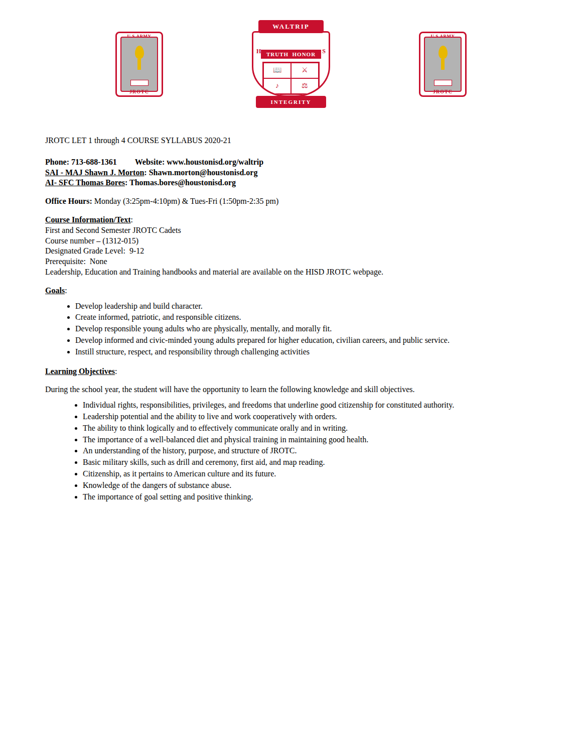U.S.ARMY
JROTC
WALTRIP
H
S
TRUTH HONOR
📖
⚔
♪
⚖
INTEGRITY
U.S.ARMY
JROTC
JROTC LET 1 through 4 COURSE SYLLABUS 2020-21
Phone: 713-688-1361 Website: www.houstonisd.org/waltrip
SAI - MAJ Shawn J. Morton: Shawn.morton@houstonisd.org
AI- SFC Thomas Bores: Thomas.bores@houstonisd.org
Office Hours: Monday (3:25pm-4:10pm) & Tues-Fri (1:50pm-2:35 pm)
Course Information/Text:
First and Second Semester JROTC Cadets
Course number – (1312-015)
Designated Grade Level: 9-12
Prerequisite: None
Leadership, Education and Training handbooks and material are available on the HISD JROTC webpage.
Goals:
Develop leadership and build character.
Create informed, patriotic, and responsible citizens.
Develop responsible young adults who are physically, mentally, and morally fit.
Develop informed and civic-minded young adults prepared for higher education, civilian careers, and public service.
Instill structure, respect, and responsibility through challenging activities
Learning Objectives:
During the school year, the student will have the opportunity to learn the following knowledge and skill objectives.
Individual rights, responsibilities, privileges, and freedoms that underline good citizenship for constituted authority.
Leadership potential and the ability to live and work cooperatively with orders.
The ability to think logically and to effectively communicate orally and in writing.
The importance of a well-balanced diet and physical training in maintaining good health.
An understanding of the history, purpose, and structure of JROTC.
Basic military skills, such as drill and ceremony, first aid, and map reading.
Citizenship, as it pertains to American culture and its future.
Knowledge of the dangers of substance abuse.
The importance of goal setting and positive thinking.